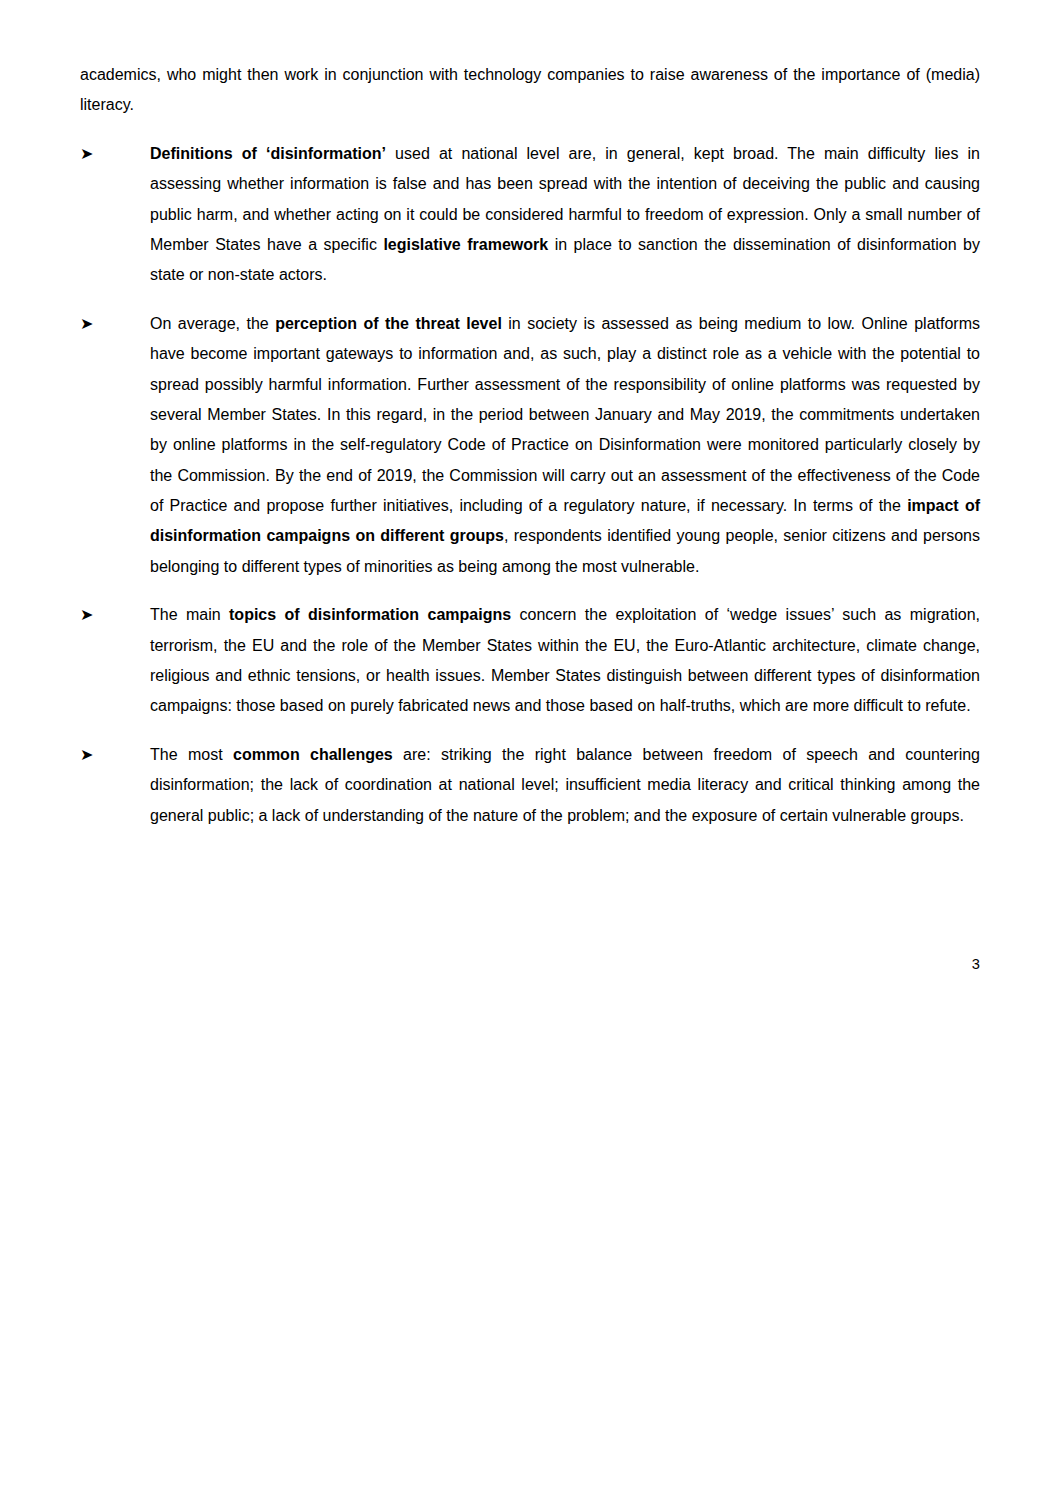academics, who might then work in conjunction with technology companies to raise awareness of the importance of (media) literacy.
➤ Definitions of ‘disinformation’ used at national level are, in general, kept broad. The main difficulty lies in assessing whether information is false and has been spread with the intention of deceiving the public and causing public harm, and whether acting on it could be considered harmful to freedom of expression. Only a small number of Member States have a specific legislative framework in place to sanction the dissemination of disinformation by state or non-state actors.
➤ On average, the perception of the threat level in society is assessed as being medium to low. Online platforms have become important gateways to information and, as such, play a distinct role as a vehicle with the potential to spread possibly harmful information. Further assessment of the responsibility of online platforms was requested by several Member States. In this regard, in the period between January and May 2019, the commitments undertaken by online platforms in the self-regulatory Code of Practice on Disinformation were monitored particularly closely by the Commission. By the end of 2019, the Commission will carry out an assessment of the effectiveness of the Code of Practice and propose further initiatives, including of a regulatory nature, if necessary. In terms of the impact of disinformation campaigns on different groups, respondents identified young people, senior citizens and persons belonging to different types of minorities as being among the most vulnerable.
➤ The main topics of disinformation campaigns concern the exploitation of ‘wedge issues’ such as migration, terrorism, the EU and the role of the Member States within the EU, the Euro-Atlantic architecture, climate change, religious and ethnic tensions, or health issues. Member States distinguish between different types of disinformation campaigns: those based on purely fabricated news and those based on half-truths, which are more difficult to refute.
➤ The most common challenges are: striking the right balance between freedom of speech and countering disinformation; the lack of coordination at national level; insufficient media literacy and critical thinking among the general public; a lack of understanding of the nature of the problem; and the exposure of certain vulnerable groups.
3